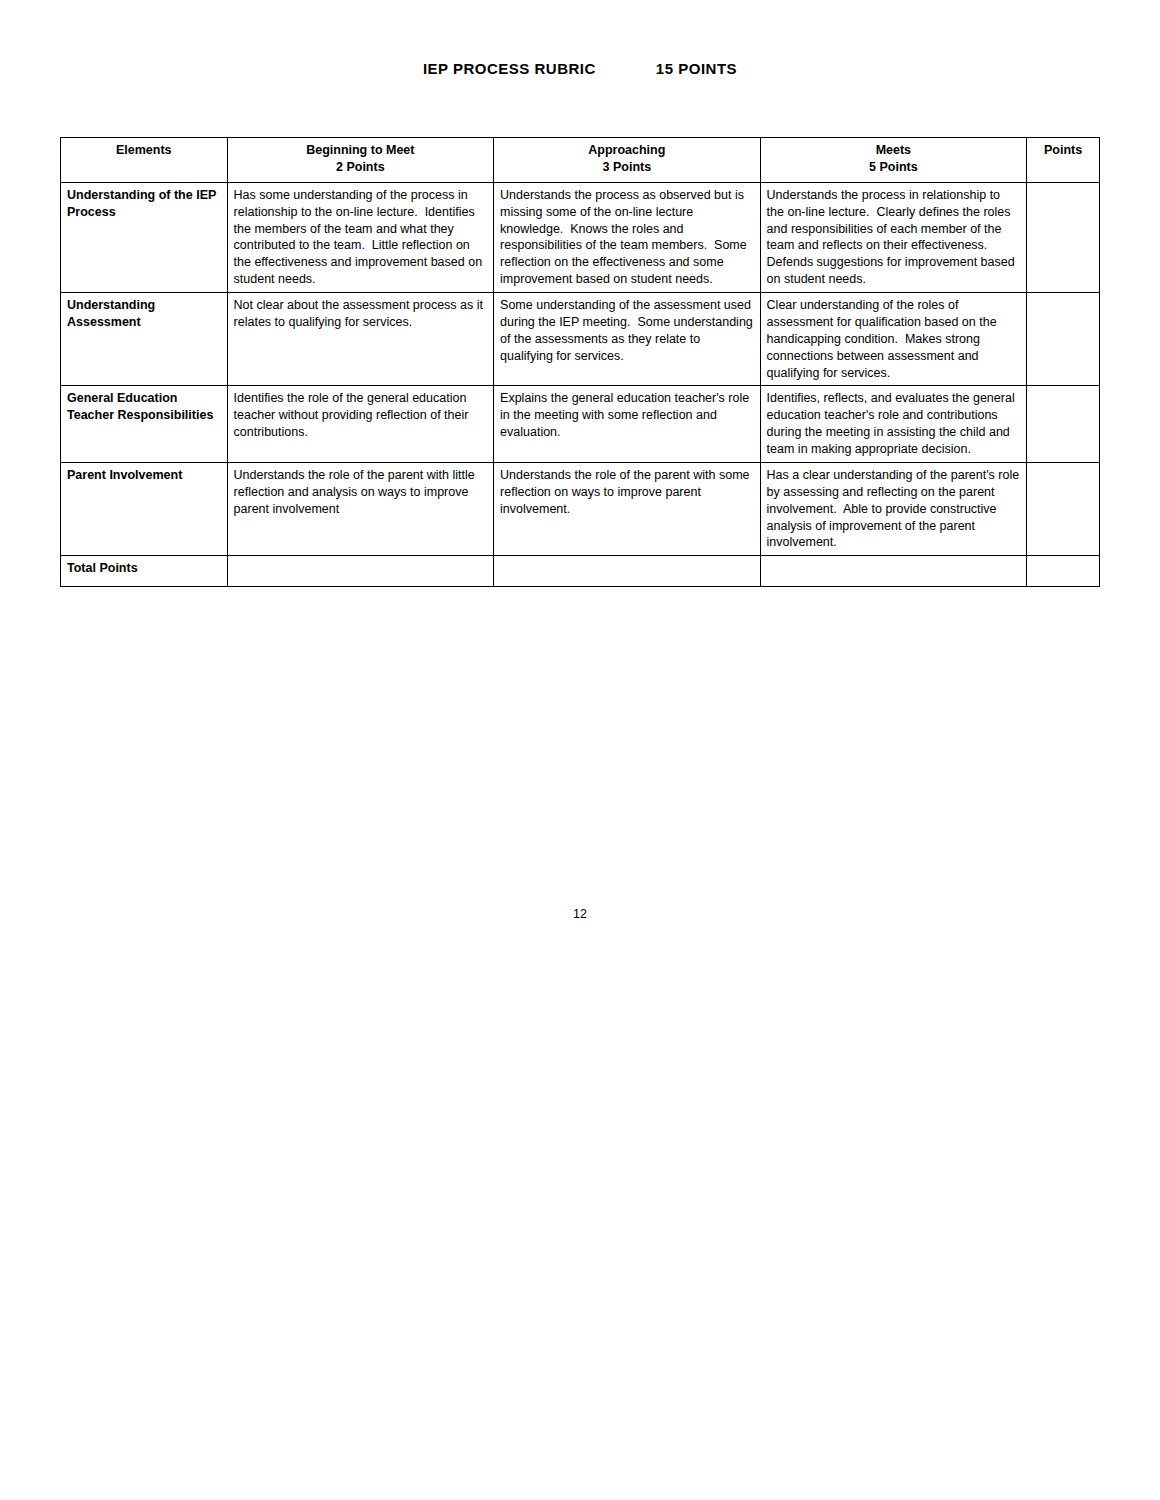IEP PROCESS RUBRIC15 POINTS
| Elements | Beginning to Meet 2 Points | Approaching 3 Points | Meets 5 Points | Points |
| --- | --- | --- | --- | --- |
| Understanding of the IEP Process | Has some understanding of the process in relationship to the on-line lecture. Identifies the members of the team and what they contributed to the team. Little reflection on the effectiveness and improvement based on student needs. | Understands the process as observed but is missing some of the on-line lecture knowledge. Knows the roles and responsibilities of the team members. Some reflection on the effectiveness and some improvement based on student needs. | Understands the process in relationship to the on-line lecture. Clearly defines the roles and responsibilities of each member of the team and reflects on their effectiveness. Defends suggestions for improvement based on student needs. | |
| Understanding Assessment | Not clear about the assessment process as it relates to qualifying for services. | Some understanding of the assessment used during the IEP meeting. Some understanding of the assessments as they relate to qualifying for services. | Clear understanding of the roles of assessment for qualification based on the handicapping condition. Makes strong connections between assessment and qualifying for services. | |
| General Education Teacher Responsibilities | Identifies the role of the general education teacher without providing reflection of their contributions. | Explains the general education teacher's role in the meeting with some reflection and evaluation. | Identifies, reflects, and evaluates the general education teacher's role and contributions during the meeting in assisting the child and team in making appropriate decision. | |
| Parent Involvement | Understands the role of the parent with little reflection and analysis on ways to improve parent involvement | Understands the role of the parent with some reflection on ways to improve parent involvement. | Has a clear understanding of the parent's role by assessing and reflecting on the parent involvement. Able to provide constructive analysis of improvement of the parent involvement. | |
| Total Points | | | | |
12